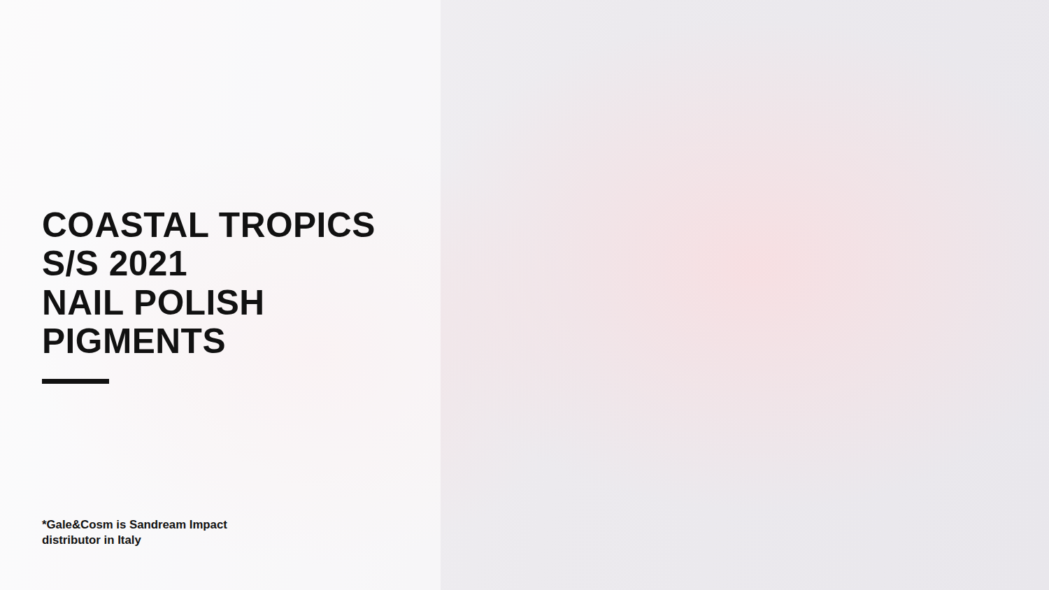Coastal Tropics S/S 2021 Nail Polish Pigments
*Gale&Cosm is Sandream Impact distributor in Italy